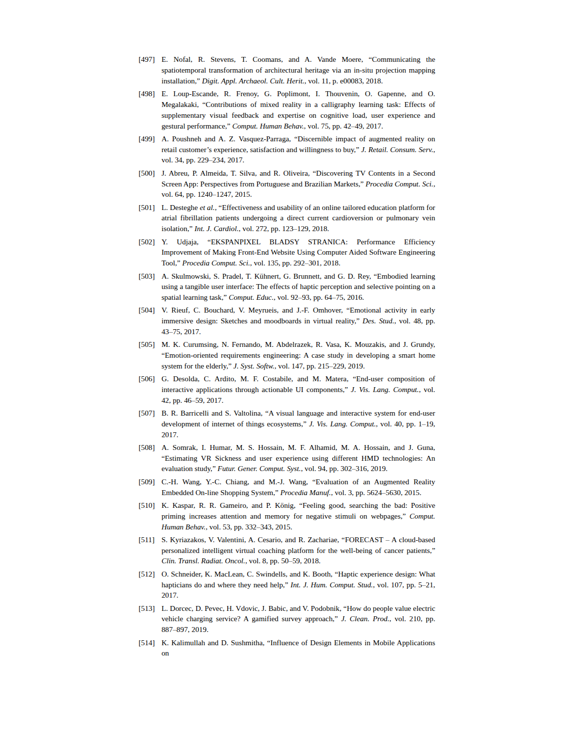[497] E. Nofal, R. Stevens, T. Coomans, and A. Vande Moere, “Communicating the spatiotemporal transformation of architectural heritage via an in-situ projection mapping installation,” Digit. Appl. Archaeol. Cult. Herit., vol. 11, p. e00083, 2018.
[498] E. Loup-Escande, R. Frenoy, G. Poplimont, I. Thouvenin, O. Gapenne, and O. Megalakaki, “Contributions of mixed reality in a calligraphy learning task: Effects of supplementary visual feedback and expertise on cognitive load, user experience and gestural performance,” Comput. Human Behav., vol. 75, pp. 42–49, 2017.
[499] A. Poushneh and A. Z. Vasquez-Parraga, “Discernible impact of augmented reality on retail customer’s experience, satisfaction and willingness to buy,” J. Retail. Consum. Serv., vol. 34, pp. 229–234, 2017.
[500] J. Abreu, P. Almeida, T. Silva, and R. Oliveira, “Discovering TV Contents in a Second Screen App: Perspectives from Portuguese and Brazilian Markets,” Procedia Comput. Sci., vol. 64, pp. 1240–1247, 2015.
[501] L. Desteghe et al., “Effectiveness and usability of an online tailored education platform for atrial fibrillation patients undergoing a direct current cardioversion or pulmonary vein isolation,” Int. J. Cardiol., vol. 272, pp. 123–129, 2018.
[502] Y. Udjaja, “EKSPANPIXEL BLADSY STRANICA: Performance Efficiency Improvement of Making Front-End Website Using Computer Aided Software Engineering Tool,” Procedia Comput. Sci., vol. 135, pp. 292–301, 2018.
[503] A. Skulmowski, S. Pradel, T. Kühnert, G. Brunnett, and G. D. Rey, “Embodied learning using a tangible user interface: The effects of haptic perception and selective pointing on a spatial learning task,” Comput. Educ., vol. 92–93, pp. 64–75, 2016.
[504] V. Rieuf, C. Bouchard, V. Meyrueis, and J.-F. Omhover, “Emotional activity in early immersive design: Sketches and moodboards in virtual reality,” Des. Stud., vol. 48, pp. 43–75, 2017.
[505] M. K. Curumsing, N. Fernando, M. Abdelrazek, R. Vasa, K. Mouzakis, and J. Grundy, “Emotion-oriented requirements engineering: A case study in developing a smart home system for the elderly,” J. Syst. Softw., vol. 147, pp. 215–229, 2019.
[506] G. Desolda, C. Ardito, M. F. Costabile, and M. Matera, “End-user composition of interactive applications through actionable UI components,” J. Vis. Lang. Comput., vol. 42, pp. 46–59, 2017.
[507] B. R. Barricelli and S. Valtolina, “A visual language and interactive system for end-user development of internet of things ecosystems,” J. Vis. Lang. Comput., vol. 40, pp. 1–19, 2017.
[508] A. Somrak, I. Humar, M. S. Hossain, M. F. Alhamid, M. A. Hossain, and J. Guna, “Estimating VR Sickness and user experience using different HMD technologies: An evaluation study,” Futur. Gener. Comput. Syst., vol. 94, pp. 302–316, 2019.
[509] C.-H. Wang, Y.-C. Chiang, and M.-J. Wang, “Evaluation of an Augmented Reality Embedded On-line Shopping System,” Procedia Manuf., vol. 3, pp. 5624–5630, 2015.
[510] K. Kaspar, R. R. Gameiro, and P. König, “Feeling good, searching the bad: Positive priming increases attention and memory for negative stimuli on webpages,” Comput. Human Behav., vol. 53, pp. 332–343, 2015.
[511] S. Kyriazakos, V. Valentini, A. Cesario, and R. Zachariae, “FORECAST – A cloud-based personalized intelligent virtual coaching platform for the well-being of cancer patients,” Clin. Transl. Radiat. Oncol., vol. 8, pp. 50–59, 2018.
[512] O. Schneider, K. MacLean, C. Swindells, and K. Booth, “Haptic experience design: What hapticians do and where they need help,” Int. J. Hum. Comput. Stud., vol. 107, pp. 5–21, 2017.
[513] L. Dorcec, D. Pevec, H. Vdovic, J. Babic, and V. Podobnik, “How do people value electric vehicle charging service? A gamified survey approach,” J. Clean. Prod., vol. 210, pp. 887–897, 2019.
[514] K. Kalimullah and D. Sushmitha, “Influence of Design Elements in Mobile Applications on